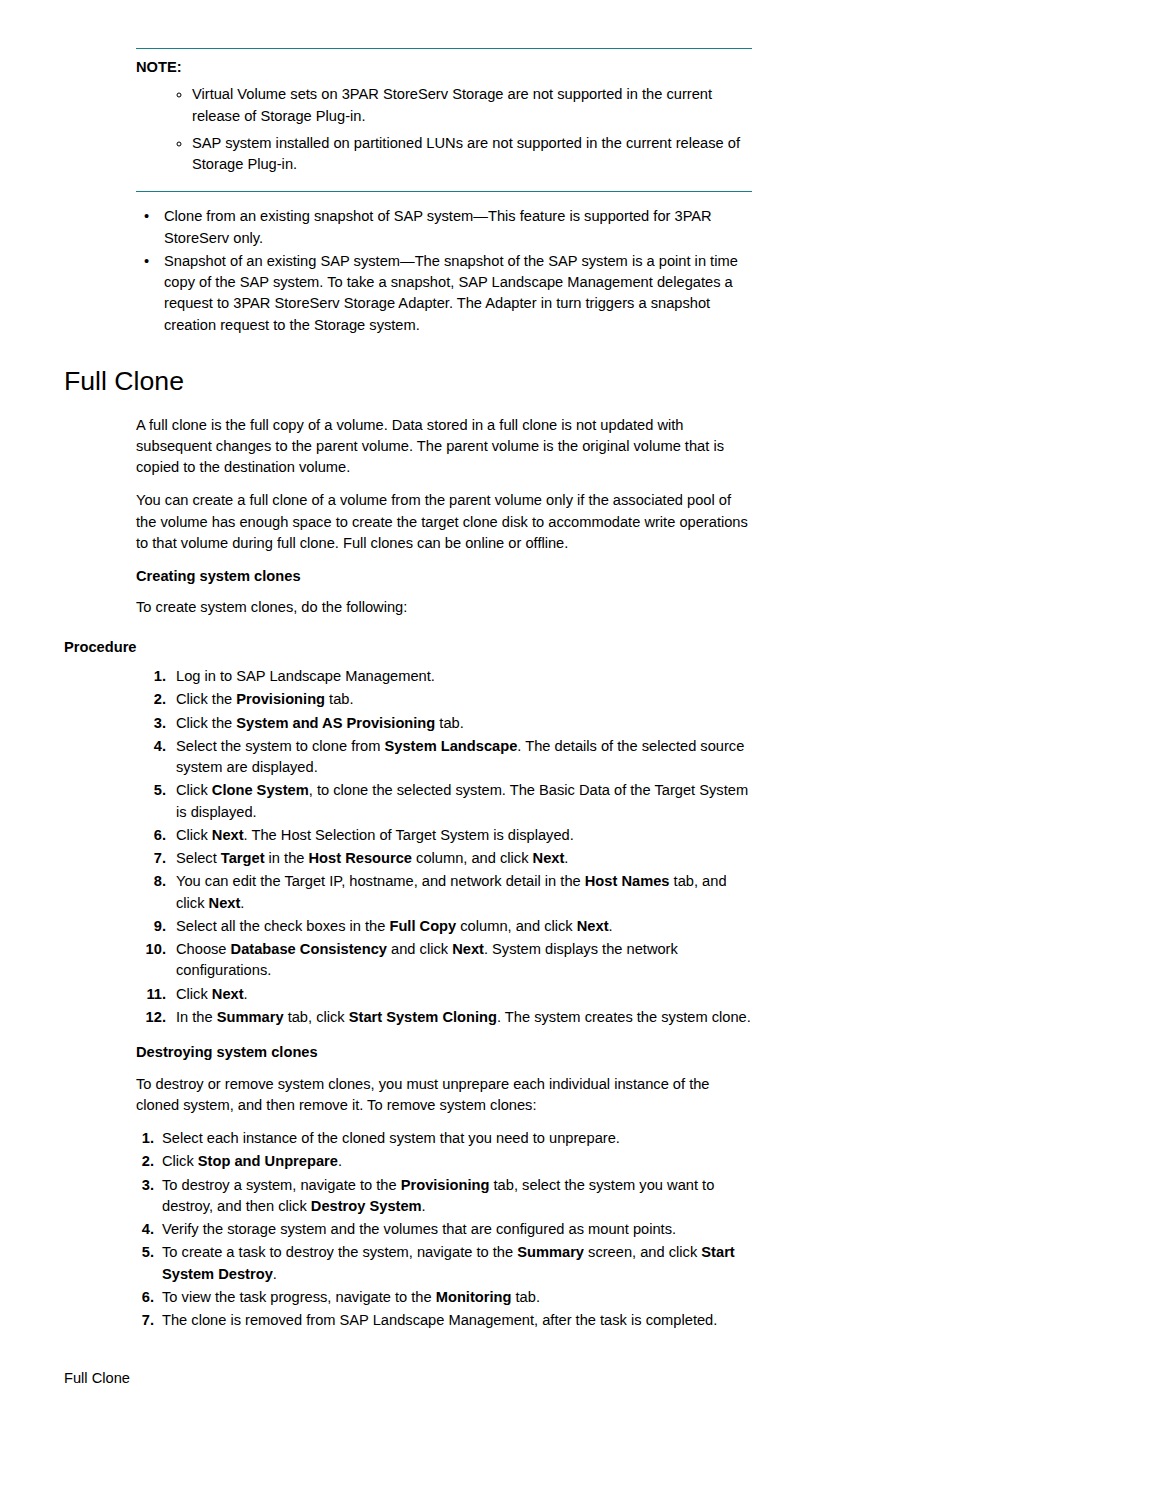NOTE:
Virtual Volume sets on 3PAR StoreServ Storage are not supported in the current release of Storage Plug-in.
SAP system installed on partitioned LUNs are not supported in the current release of Storage Plug-in.
Clone from an existing snapshot of SAP system—This feature is supported for 3PAR StoreServ only.
Snapshot of an existing SAP system—The snapshot of the SAP system is a point in time copy of the SAP system. To take a snapshot, SAP Landscape Management delegates a request to 3PAR StoreServ Storage Adapter. The Adapter in turn triggers a snapshot creation request to the Storage system.
Full Clone
A full clone is the full copy of a volume. Data stored in a full clone is not updated with subsequent changes to the parent volume. The parent volume is the original volume that is copied to the destination volume.
You can create a full clone of a volume from the parent volume only if the associated pool of the volume has enough space to create the target clone disk to accommodate write operations to that volume during full clone. Full clones can be online or offline.
Creating system clones
To create system clones, do the following:
Procedure
Log in to SAP Landscape Management.
Click the Provisioning tab.
Click the System and AS Provisioning tab.
Select the system to clone from System Landscape. The details of the selected source system are displayed.
Click Clone System, to clone the selected system. The Basic Data of the Target System is displayed.
Click Next. The Host Selection of Target System is displayed.
Select Target in the Host Resource column, and click Next.
You can edit the Target IP, hostname, and network detail in the Host Names tab, and click Next.
Select all the check boxes in the Full Copy column, and click Next.
Choose Database Consistency and click Next. System displays the network configurations.
Click Next.
In the Summary tab, click Start System Cloning. The system creates the system clone.
Destroying system clones
To destroy or remove system clones, you must unprepare each individual instance of the cloned system, and then remove it. To remove system clones:
Select each instance of the cloned system that you need to unprepare.
Click Stop and Unprepare.
To destroy a system, navigate to the Provisioning tab, select the system you want to destroy, and then click Destroy System.
Verify the storage system and the volumes that are configured as mount points.
To create a task to destroy the system, navigate to the Summary screen, and click Start System Destroy.
To view the task progress, navigate to the Monitoring tab.
The clone is removed from SAP Landscape Management, after the task is completed.
Full Clone